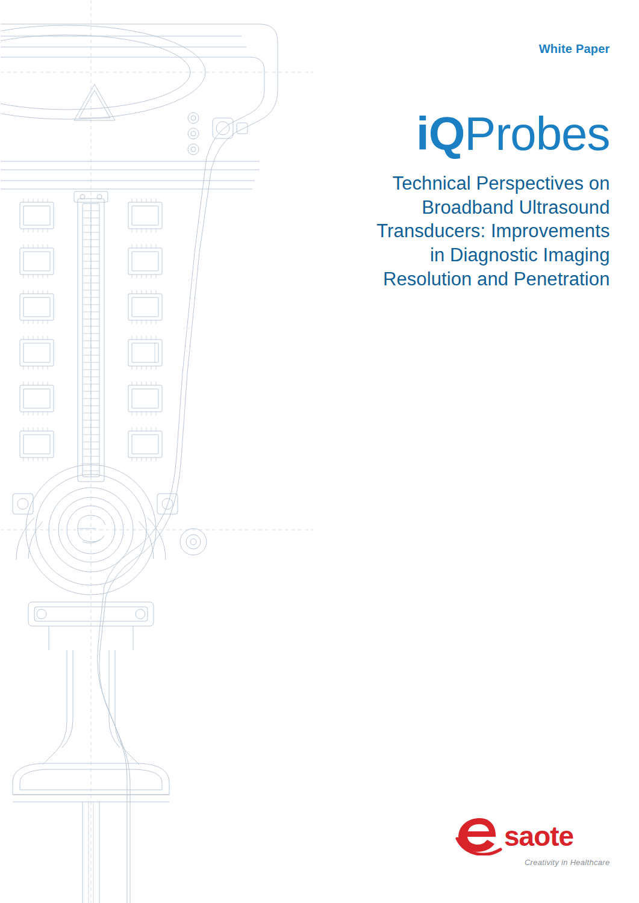White Paper
iQProbes
Technical Perspectives on
Broadband Ultrasound
Transducers: Improvements
in Diagnostic Imaging
Resolution and Penetration
saote
Creativity in Healthcare